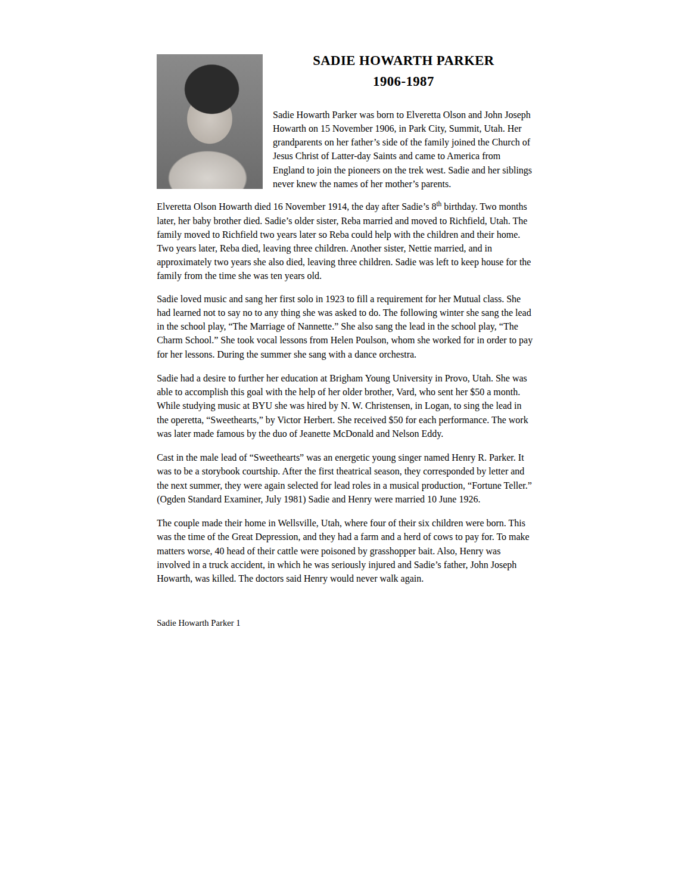SADIE HOWARTH PARKER
1906-1987
Sadie Howarth Parker was born to Elveretta Olson and John Joseph Howarth on 15 November 1906, in Park City, Summit, Utah. Her grandparents on her father’s side of the family joined the Church of Jesus Christ of Latter-day Saints and came to America from England to join the pioneers on the trek west. Sadie and her siblings never knew the names of her mother’s parents.
Elveretta Olson Howarth died 16 November 1914, the day after Sadie’s 8th birthday. Two months later, her baby brother died. Sadie’s older sister, Reba married and moved to Richfield, Utah. The family moved to Richfield two years later so Reba could help with the children and their home. Two years later, Reba died, leaving three children. Another sister, Nettie married, and in approximately two years she also died, leaving three children. Sadie was left to keep house for the family from the time she was ten years old.
Sadie loved music and sang her first solo in 1923 to fill a requirement for her Mutual class. She had learned not to say no to any thing she was asked to do. The following winter she sang the lead in the school play, “The Marriage of Nannette.” She also sang the lead in the school play, “The Charm School.” She took vocal lessons from Helen Poulson, whom she worked for in order to pay for her lessons. During the summer she sang with a dance orchestra.
Sadie had a desire to further her education at Brigham Young University in Provo, Utah. She was able to accomplish this goal with the help of her older brother, Vard, who sent her $50 a month. While studying music at BYU she was hired by N. W. Christensen, in Logan, to sing the lead in the operetta, “Sweethearts,” by Victor Herbert. She received $50 for each performance. The work was later made famous by the duo of Jeanette McDonald and Nelson Eddy.
Cast in the male lead of “Sweethearts” was an energetic young singer named Henry R. Parker. It was to be a storybook courtship. After the first theatrical season, they corresponded by letter and the next summer, they were again selected for lead roles in a musical production, “Fortune Teller.” (Ogden Standard Examiner, July 1981) Sadie and Henry were married 10 June 1926.
The couple made their home in Wellsville, Utah, where four of their six children were born. This was the time of the Great Depression, and they had a farm and a herd of cows to pay for. To make matters worse, 40 head of their cattle were poisoned by grasshopper bait. Also, Henry was involved in a truck accident, in which he was seriously injured and Sadie’s father, John Joseph Howarth, was killed. The doctors said Henry would never walk again.
Sadie Howarth Parker 1